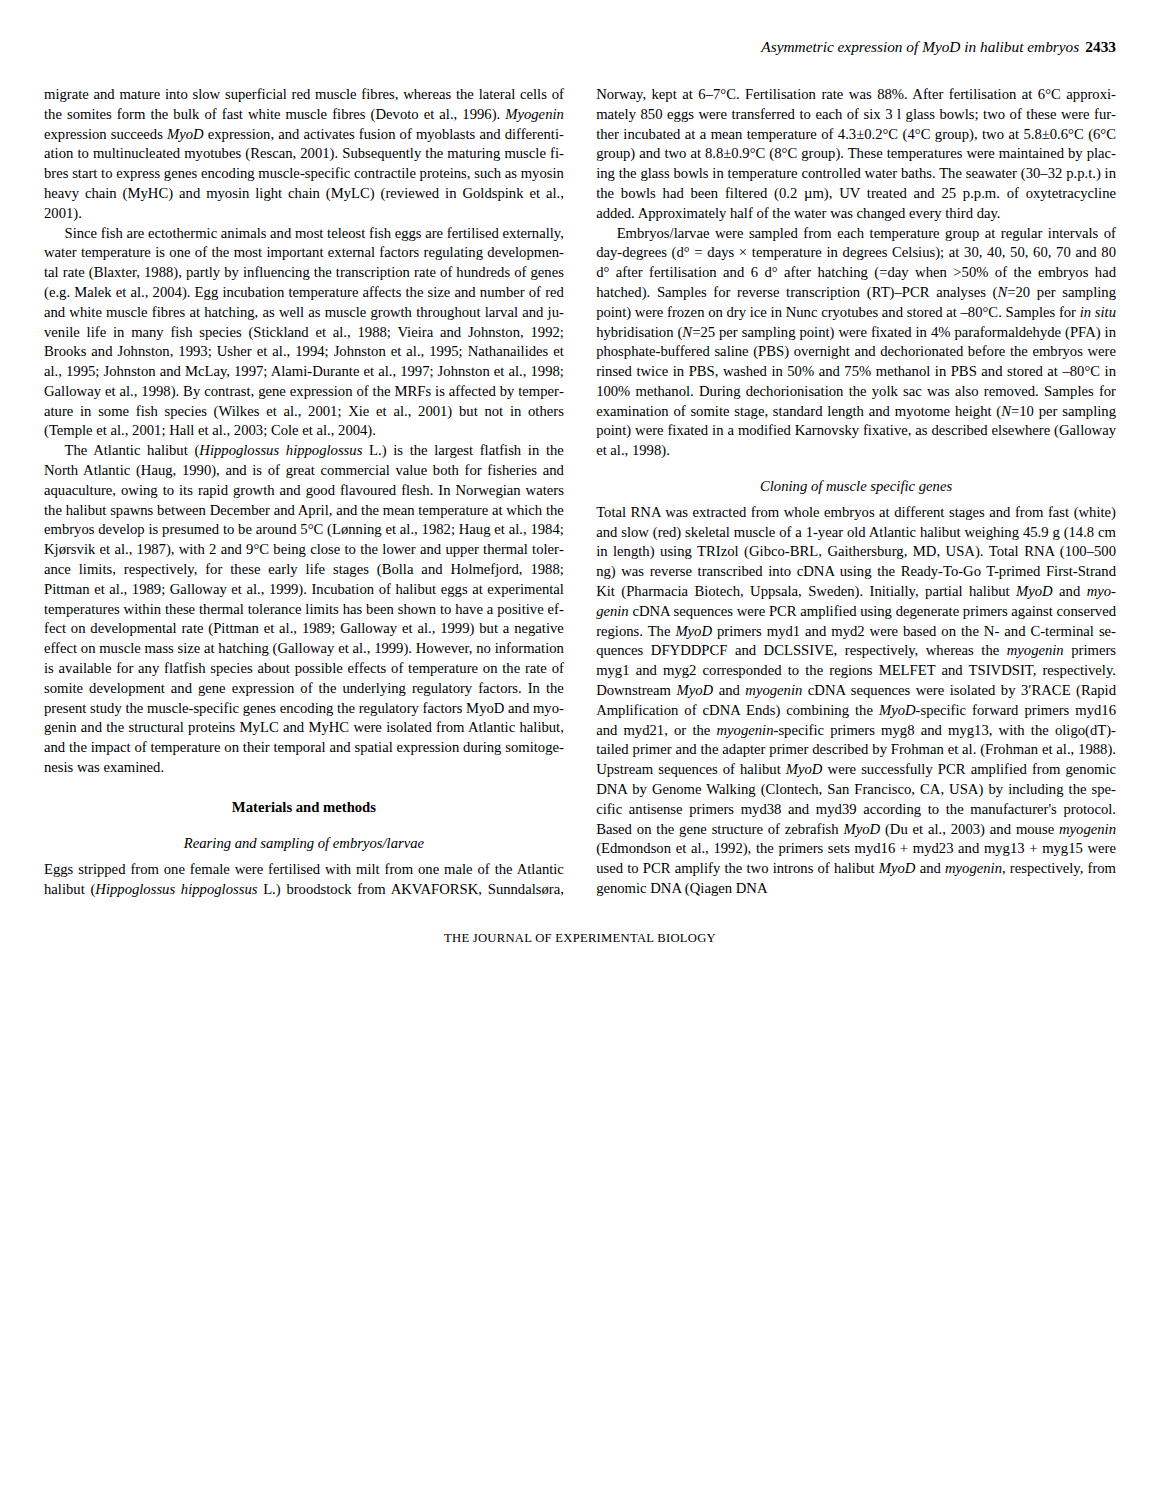Asymmetric expression of MyoD in halibut embryos 2433
migrate and mature into slow superficial red muscle fibres, whereas the lateral cells of the somites form the bulk of fast white muscle fibres (Devoto et al., 1996). Myogenin expression succeeds MyoD expression, and activates fusion of myoblasts and differentiation to multinucleated myotubes (Rescan, 2001). Subsequently the maturing muscle fibres start to express genes encoding muscle-specific contractile proteins, such as myosin heavy chain (MyHC) and myosin light chain (MyLC) (reviewed in Goldspink et al., 2001).
Since fish are ectothermic animals and most teleost fish eggs are fertilised externally, water temperature is one of the most important external factors regulating developmental rate (Blaxter, 1988), partly by influencing the transcription rate of hundreds of genes (e.g. Malek et al., 2004). Egg incubation temperature affects the size and number of red and white muscle fibres at hatching, as well as muscle growth throughout larval and juvenile life in many fish species (Stickland et al., 1988; Vieira and Johnston, 1992; Brooks and Johnston, 1993; Usher et al., 1994; Johnston et al., 1995; Nathanailides et al., 1995; Johnston and McLay, 1997; Alami-Durante et al., 1997; Johnston et al., 1998; Galloway et al., 1998). By contrast, gene expression of the MRFs is affected by temperature in some fish species (Wilkes et al., 2001; Xie et al., 2001) but not in others (Temple et al., 2001; Hall et al., 2003; Cole et al., 2004).
The Atlantic halibut (Hippoglossus hippoglossus L.) is the largest flatfish in the North Atlantic (Haug, 1990), and is of great commercial value both for fisheries and aquaculture, owing to its rapid growth and good flavoured flesh. In Norwegian waters the halibut spawns between December and April, and the mean temperature at which the embryos develop is presumed to be around 5°C (Lønning et al., 1982; Haug et al., 1984; Kjørsvik et al., 1987), with 2 and 9°C being close to the lower and upper thermal tolerance limits, respectively, for these early life stages (Bolla and Holmefjord, 1988; Pittman et al., 1989; Galloway et al., 1999). Incubation of halibut eggs at experimental temperatures within these thermal tolerance limits has been shown to have a positive effect on developmental rate (Pittman et al., 1989; Galloway et al., 1999) but a negative effect on muscle mass size at hatching (Galloway et al., 1999). However, no information is available for any flatfish species about possible effects of temperature on the rate of somite development and gene expression of the underlying regulatory factors. In the present study the muscle-specific genes encoding the regulatory factors MyoD and myogenin and the structural proteins MyLC and MyHC were isolated from Atlantic halibut, and the impact of temperature on their temporal and spatial expression during somitogenesis was examined.
Materials and methods
Rearing and sampling of embryos/larvae
Eggs stripped from one female were fertilised with milt from one male of the Atlantic halibut (Hippoglossus hippoglossus L.) broodstock from AKVAFORSK, Sunndalsøra, Norway, kept at 6–7°C. Fertilisation rate was 88%. After fertilisation at 6°C approximately 850 eggs were transferred to each of six 3 l glass bowls; two of these were further incubated at a mean temperature of 4.3±0.2°C (4°C group), two at 5.8±0.6°C (6°C group) and two at 8.8±0.9°C (8°C group). These temperatures were maintained by placing the glass bowls in temperature controlled water baths. The seawater (30–32 p.p.t.) in the bowls had been filtered (0.2 µm), UV treated and 25 p.p.m. of oxytetracycline added. Approximately half of the water was changed every third day.
Embryos/larvae were sampled from each temperature group at regular intervals of day-degrees (d° = days × temperature in degrees Celsius); at 30, 40, 50, 60, 70 and 80 d° after fertilisation and 6 d° after hatching (=day when >50% of the embryos had hatched). Samples for reverse transcription (RT)–PCR analyses (N=20 per sampling point) were frozen on dry ice in Nunc cryotubes and stored at –80°C. Samples for in situ hybridisation (N=25 per sampling point) were fixated in 4% paraformaldehyde (PFA) in phosphate-buffered saline (PBS) overnight and dechorionated before the embryos were rinsed twice in PBS, washed in 50% and 75% methanol in PBS and stored at –80°C in 100% methanol. During dechorionisation the yolk sac was also removed. Samples for examination of somite stage, standard length and myotome height (N=10 per sampling point) were fixated in a modified Karnovsky fixative, as described elsewhere (Galloway et al., 1998).
Cloning of muscle specific genes
Total RNA was extracted from whole embryos at different stages and from fast (white) and slow (red) skeletal muscle of a 1-year old Atlantic halibut weighing 45.9 g (14.8 cm in length) using TRIzol (Gibco-BRL, Gaithersburg, MD, USA). Total RNA (100–500 ng) was reverse transcribed into cDNA using the Ready-To-Go T-primed First-Strand Kit (Pharmacia Biotech, Uppsala, Sweden). Initially, partial halibut MyoD and myogenin cDNA sequences were PCR amplified using degenerate primers against conserved regions. The MyoD primers myd1 and myd2 were based on the N- and C-terminal sequences DFYDDPCF and DCLSSIVE, respectively, whereas the myogenin primers myg1 and myg2 corresponded to the regions MELFET and TSIVDSIT, respectively. Downstream MyoD and myogenin cDNA sequences were isolated by 3′RACE (Rapid Amplification of cDNA Ends) combining the MyoD-specific forward primers myd16 and myd21, or the myogenin-specific primers myg8 and myg13, with the oligo(dT)-tailed primer and the adapter primer described by Frohman et al. (Frohman et al., 1988). Upstream sequences of halibut MyoD were successfully PCR amplified from genomic DNA by Genome Walking (Clontech, San Francisco, CA, USA) by including the specific antisense primers myd38 and myd39 according to the manufacturer's protocol. Based on the gene structure of zebrafish MyoD (Du et al., 2003) and mouse myogenin (Edmondson et al., 1992), the primers sets myd16 + myd23 and myg13 + myg15 were used to PCR amplify the two introns of halibut MyoD and myogenin, respectively, from genomic DNA (Qiagen DNA
THE JOURNAL OF EXPERIMENTAL BIOLOGY